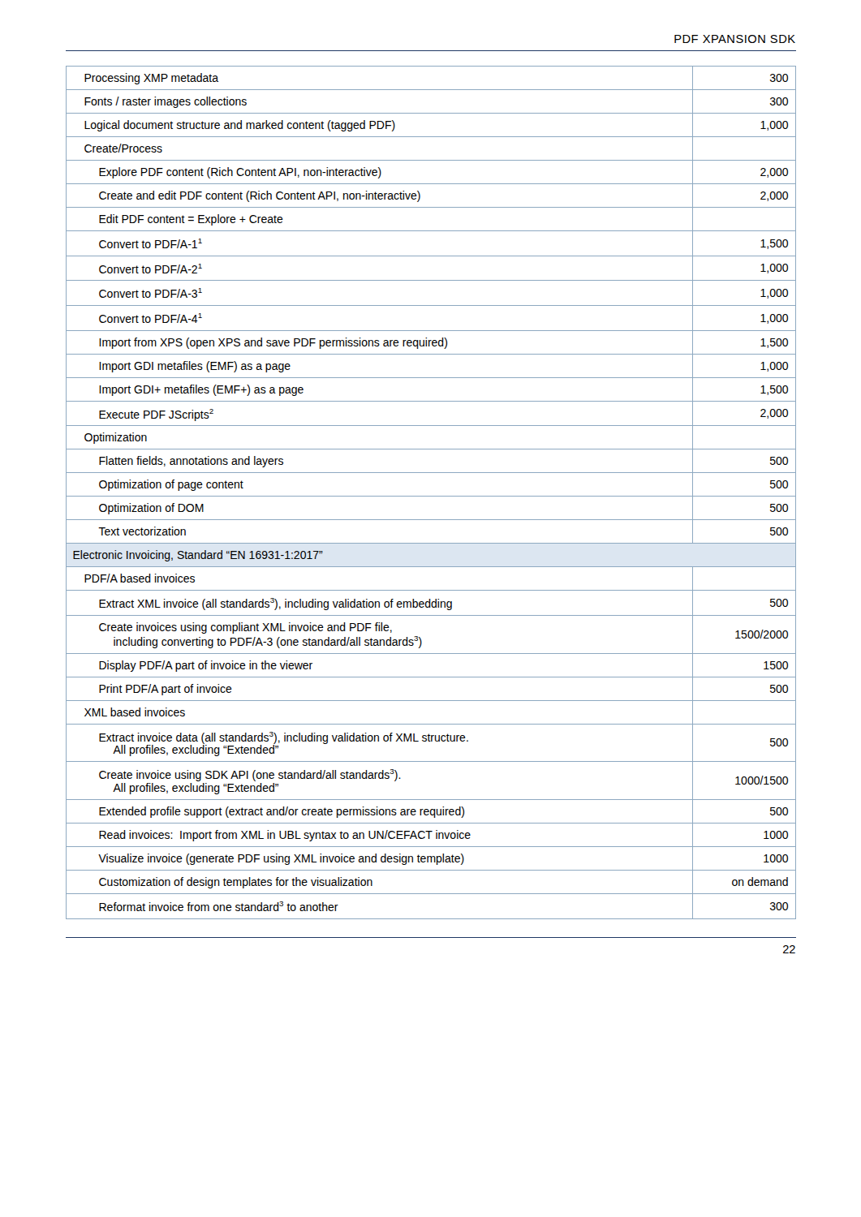PDF XPANSION SDK
| Processing XMP metadata | 300 |
| Fonts / raster images collections | 300 |
| Logical document structure and marked content (tagged PDF) | 1,000 |
| Create/Process | |
| Explore PDF content (Rich Content API, non-interactive) | 2,000 |
| Create and edit PDF content (Rich Content API, non-interactive) | 2,000 |
| Edit PDF content = Explore + Create | |
| Convert to PDF/A-1 1 | 1,500 |
| Convert to PDF/A-2 1 | 1,000 |
| Convert to PDF/A-3 1 | 1,000 |
| Convert to PDF/A-4 1 | 1,000 |
| Import from XPS (open XPS and save PDF permissions are required) | 1,500 |
| Import GDI metafiles (EMF) as a page | 1,000 |
| Import GDI+ metafiles (EMF+) as a page | 1,500 |
| Execute PDF JScripts 2 | 2,000 |
| Optimization | |
| Flatten fields, annotations and layers | 500 |
| Optimization of page content | 500 |
| Optimization of DOM | 500 |
| Text vectorization | 500 |
| Electronic Invoicing, Standard “EN 16931-1:2017” |
| PDF/A based invoices | |
| Extract XML invoice (all standards 3 ), including validation of embedding | 500 |
| Create invoices using compliant XML invoice and PDF file, including converting to PDF/A-3 (one standard/all standards 3 ) | 1500/2000 |
| Display PDF/A part of invoice in the viewer | 1500 |
| Print PDF/A part of invoice | 500 |
| XML based invoices | |
| Extract invoice data (all standards 3 ), including validation of XML structure. All profiles, excluding “Extended” | 500 |
| Create invoice using SDK API (one standard/all standards 3 ). All profiles, excluding “Extended” | 1000/1500 |
| Extended profile support (extract and/or create permissions are required) | 500 |
| Read invoices: Import from XML in UBL syntax to an UN/CEFACT invoice | 1000 |
| Visualize invoice (generate PDF using XML invoice and design template) | 1000 |
| Customization of design templates for the visualization | on demand |
| Reformat invoice from one standard 3 to another | 300 |
22